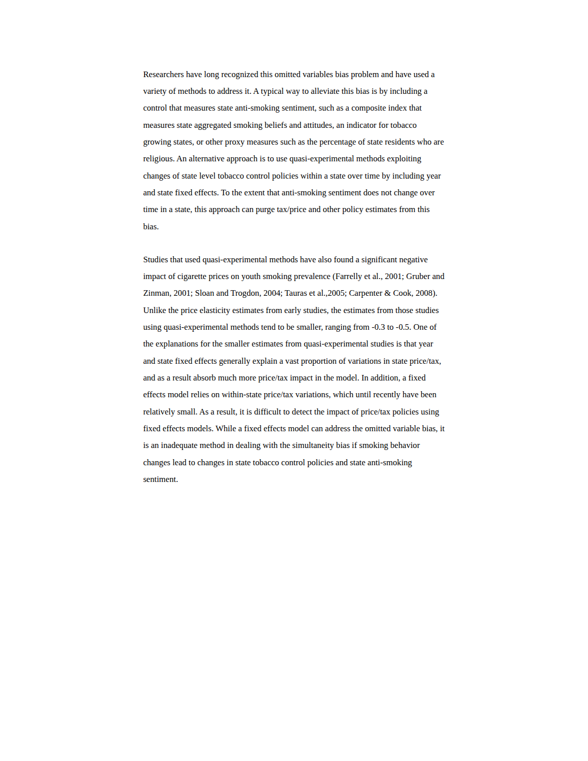Researchers have long recognized this omitted variables bias problem and have used a variety of methods to address it. A typical way to alleviate this bias is by including a control that measures state anti-smoking sentiment, such as a composite index that measures state aggregated smoking beliefs and attitudes, an indicator for tobacco growing states, or other proxy measures such as the percentage of state residents who are religious. An alternative approach is to use quasi-experimental methods exploiting changes of state level tobacco control policies within a state over time by including year and state fixed effects. To the extent that anti-smoking sentiment does not change over time in a state, this approach can purge tax/price and other policy estimates from this bias.
Studies that used quasi-experimental methods have also found a significant negative impact of cigarette prices on youth smoking prevalence (Farrelly et al., 2001; Gruber and Zinman, 2001; Sloan and Trogdon, 2004; Tauras et al.,2005; Carpenter & Cook, 2008). Unlike the price elasticity estimates from early studies, the estimates from those studies using quasi-experimental methods tend to be smaller, ranging from -0.3 to -0.5. One of the explanations for the smaller estimates from quasi-experimental studies is that year and state fixed effects generally explain a vast proportion of variations in state price/tax, and as a result absorb much more price/tax impact in the model. In addition, a fixed effects model relies on within-state price/tax variations, which until recently have been relatively small. As a result, it is difficult to detect the impact of price/tax policies using fixed effects models. While a fixed effects model can address the omitted variable bias, it is an inadequate method in dealing with the simultaneity bias if smoking behavior changes lead to changes in state tobacco control policies and state anti-smoking sentiment.